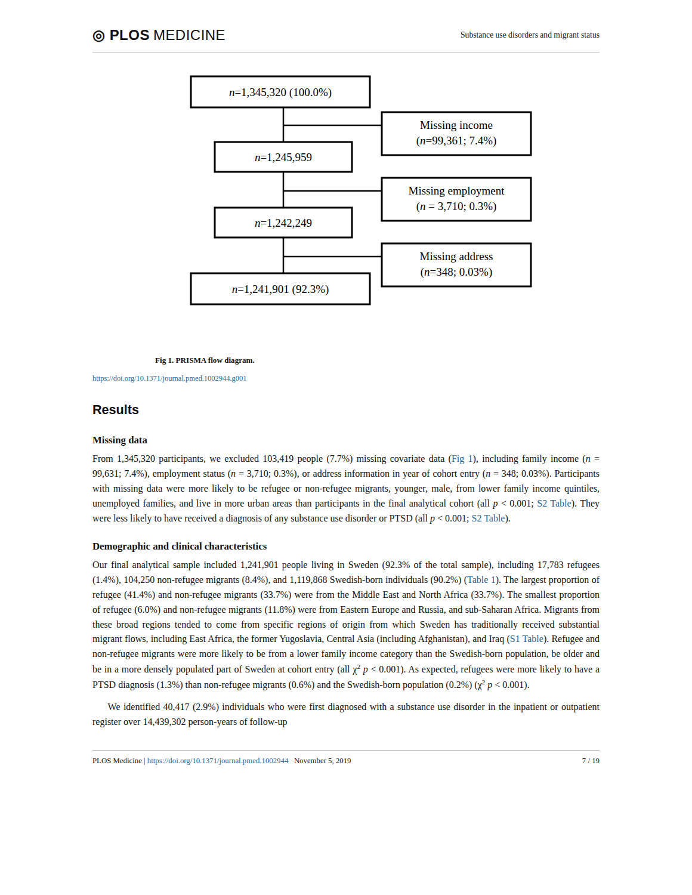◎ PLOS MEDICINE
Substance use disorders and migrant status
n=1,345,320 (100.0%) Missing income (n=99,361; 7.4%) n=1,245,959 Missing employment (n = 3,710; 0.3%) n=1,242,249 Missing address (n=348; 0.03%) n=1,241,901 (92.3%)
Fig 1. PRISMA flow diagram.
https://doi.org/10.1371/journal.pmed.1002944.g001
Results
Missing data
From 1,345,320 participants, we excluded 103,419 people (7.7%) missing covariate data (Fig 1), including family income (n = 99,631; 7.4%), employment status (n = 3,710; 0.3%), or address information in year of cohort entry (n = 348; 0.03%). Participants with missing data were more likely to be refugee or non-refugee migrants, younger, male, from lower family income quintiles, unemployed families, and live in more urban areas than participants in the final analytical cohort (all p < 0.001; S2 Table). They were less likely to have received a diagnosis of any substance use disorder or PTSD (all p < 0.001; S2 Table).
Demographic and clinical characteristics
Our final analytical sample included 1,241,901 people living in Sweden (92.3% of the total sample), including 17,783 refugees (1.4%), 104,250 non-refugee migrants (8.4%), and 1,119,868 Swedish-born individuals (90.2%) (Table 1). The largest proportion of refugee (41.4%) and non-refugee migrants (33.7%) were from the Middle East and North Africa (33.7%). The smallest proportion of refugee (6.0%) and non-refugee migrants (11.8%) were from Eastern Europe and Russia, and sub-Saharan Africa. Migrants from these broad regions tended to come from specific regions of origin from which Sweden has traditionally received substantial migrant flows, including East Africa, the former Yugoslavia, Central Asia (including Afghanistan), and Iraq (S1 Table). Refugee and non-refugee migrants were more likely to be from a lower family income category than the Swedish-born population, be older and be in a more densely populated part of Sweden at cohort entry (all χ2 p < 0.001). As expected, refugees were more likely to have a PTSD diagnosis (1.3%) than non-refugee migrants (0.6%) and the Swedish-born population (0.2%) (χ2 p < 0.001).
We identified 40,417 (2.9%) individuals who were first diagnosed with a substance use disorder in the inpatient or outpatient register over 14,439,302 person-years of follow-up
PLOS Medicine | https://doi.org/10.1371/journal.pmed.1002944 November 5, 2019
7 / 19